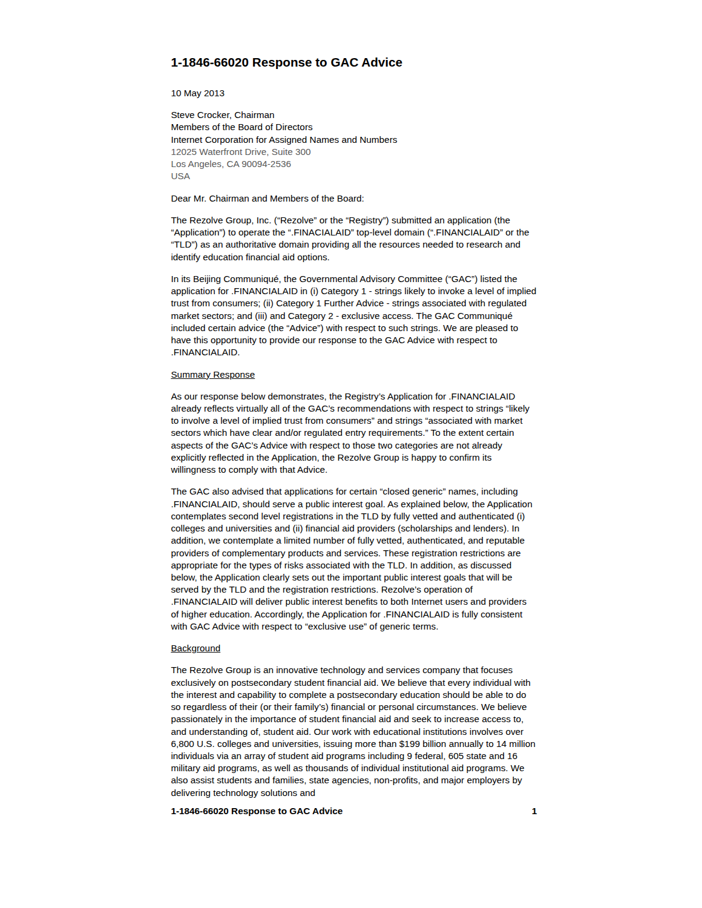1-1846-66020 Response to GAC Advice
10 May 2013
Steve Crocker, Chairman
Members of the Board of Directors
Internet Corporation for Assigned Names and Numbers
12025 Waterfront Drive, Suite 300
Los Angeles, CA 90094-2536
USA
Dear Mr. Chairman and Members of the Board:
The Rezolve Group, Inc. (“Rezolve” or the “Registry”) submitted an application (the “Application”) to operate the “.FINACIALAID” top-level domain (“.FINANCIALAID” or the “TLD”) as an authoritative domain providing all the resources needed to research and identify education financial aid options.
In its Beijing Communiqué, the Governmental Advisory Committee (“GAC”) listed the application for .FINANCIALAID in (i) Category 1 - strings likely to invoke a level of implied trust from consumers; (ii) Category 1 Further Advice - strings associated with regulated market sectors; and (iii) and Category 2 - exclusive access. The GAC Communiqué included certain advice (the “Advice”) with respect to such strings. We are pleased to have this opportunity to provide our response to the GAC Advice with respect to .FINANCIALAID.
Summary Response
As our response below demonstrates, the Registry’s Application for .FINANCIALAID already reflects virtually all of the GAC’s recommendations with respect to strings “likely to involve a level of implied trust from consumers” and strings “associated with market sectors which have clear and/or regulated entry requirements.” To the extent certain aspects of the GAC’s Advice with respect to those two categories are not already explicitly reflected in the Application, the Rezolve Group is happy to confirm its willingness to comply with that Advice.
The GAC also advised that applications for certain “closed generic” names, including .FINANCIALAID, should serve a public interest goal. As explained below, the Application contemplates second level registrations in the TLD by fully vetted and authenticated (i) colleges and universities and (ii) financial aid providers (scholarships and lenders). In addition, we contemplate a limited number of fully vetted, authenticated, and reputable providers of complementary products and services. These registration restrictions are appropriate for the types of risks associated with the TLD. In addition, as discussed below, the Application clearly sets out the important public interest goals that will be served by the TLD and the registration restrictions. Rezolve’s operation of .FINANCIALAID will deliver public interest benefits to both Internet users and providers of higher education. Accordingly, the Application for .FINANCIALAID is fully consistent with GAC Advice with respect to “exclusive use” of generic terms.
Background
The Rezolve Group is an innovative technology and services company that focuses exclusively on postsecondary student financial aid. We believe that every individual with the interest and capability to complete a postsecondary education should be able to do so regardless of their (or their family’s) financial or personal circumstances. We believe passionately in the importance of student financial aid and seek to increase access to, and understanding of, student aid. Our work with educational institutions involves over 6,800 U.S. colleges and universities, issuing more than $199 billion annually to 14 million individuals via an array of student aid programs including 9 federal, 605 state and 16 military aid programs, as well as thousands of individual institutional aid programs. We also assist students and families, state agencies, non-profits, and major employers by delivering technology solutions and
1-1846-66020 Response to GAC Advice 1